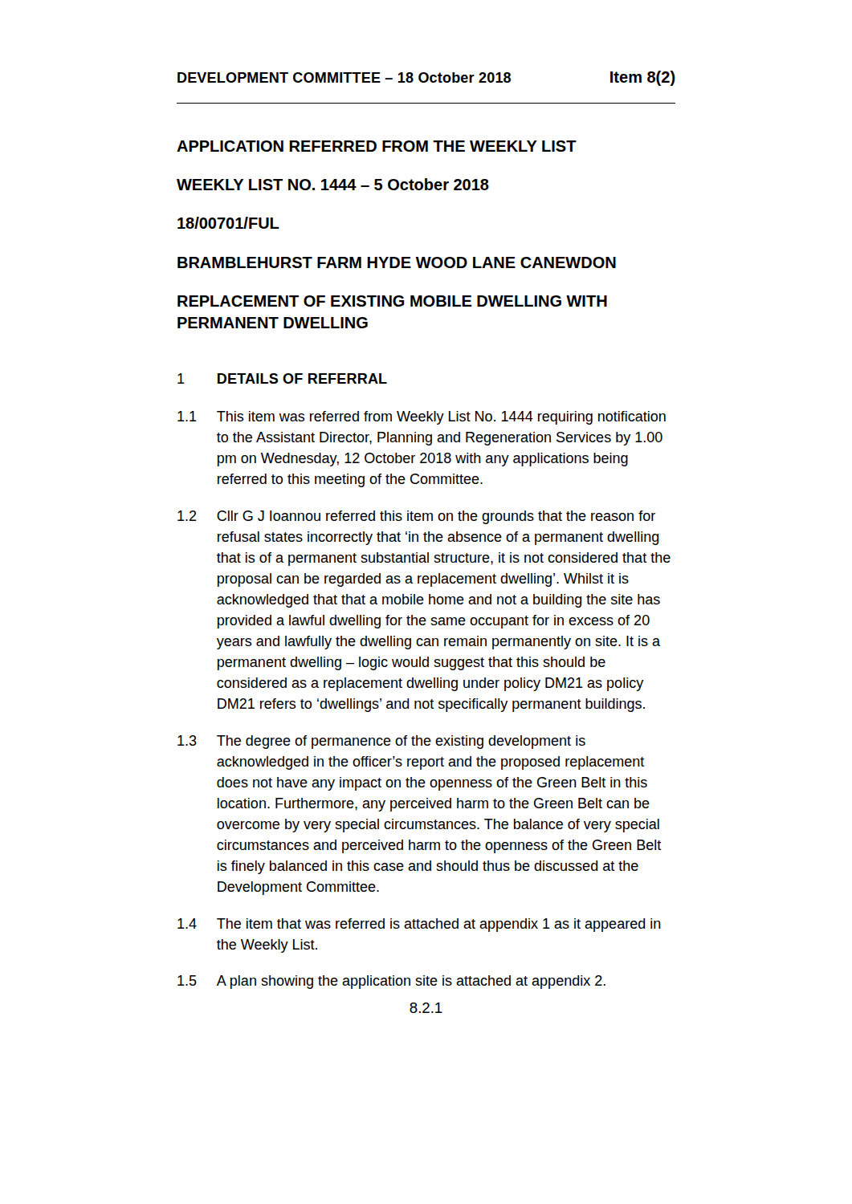DEVELOPMENT COMMITTEE – 18 October 2018
Item 8(2)
APPLICATION REFERRED FROM THE WEEKLY LIST WEEKLY LIST NO. 1444 – 5 October 2018 18/00701/FUL BRAMBLEHURST FARM HYDE WOOD LANE CANEWDON REPLACEMENT OF EXISTING MOBILE DWELLING WITH PERMANENT DWELLING
1
DETAILS OF REFERRAL
1.1
This item was referred from Weekly List No. 1444 requiring notification to the Assistant Director, Planning and Regeneration Services by 1.00 pm on Wednesday, 12 October 2018 with any applications being referred to this meeting of the Committee.
1.2
Cllr G J Ioannou referred this item on the grounds that the reason for refusal states incorrectly that ‘in the absence of a permanent dwelling that is of a permanent substantial structure, it is not considered that the proposal can be regarded as a replacement dwelling’. Whilst it is acknowledged that that a mobile home and not a building the site has provided a lawful dwelling for the same occupant for in excess of 20 years and lawfully the dwelling can remain permanently on site. It is a permanent dwelling – logic would suggest that this should be considered as a replacement dwelling under policy DM21 as policy DM21 refers to ‘dwellings’ and not specifically permanent buildings.
1.3
The degree of permanence of the existing development is acknowledged in the officer’s report and the proposed replacement does not have any impact on the openness of the Green Belt in this location. Furthermore, any perceived harm to the Green Belt can be overcome by very special circumstances. The balance of very special circumstances and perceived harm to the openness of the Green Belt is finely balanced in this case and should thus be discussed at the Development Committee.
1.4
The item that was referred is attached at appendix 1 as it appeared in the Weekly List.
1.5
A plan showing the application site is attached at appendix 2.
8.2.1